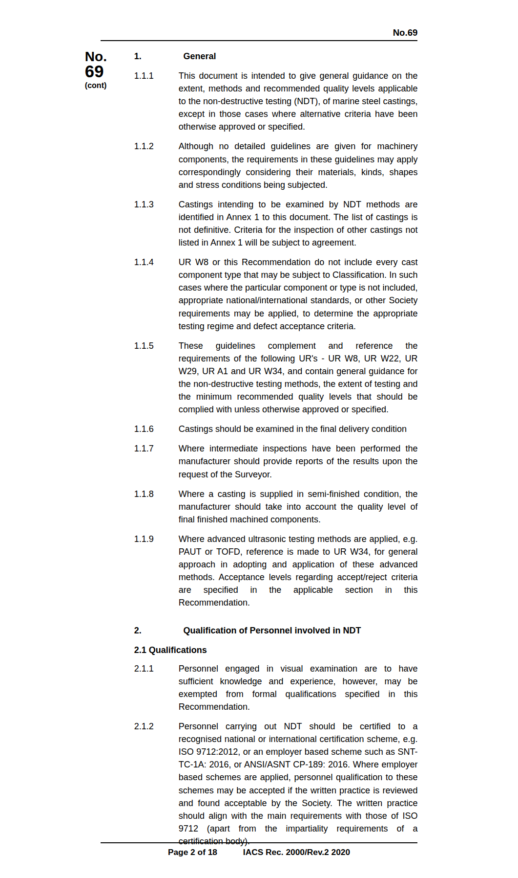No.69
No. 69 (cont)
1. General
1.1.1 This document is intended to give general guidance on the extent, methods and recommended quality levels applicable to the non-destructive testing (NDT), of marine steel castings, except in those cases where alternative criteria have been otherwise approved or specified.
1.1.2 Although no detailed guidelines are given for machinery components, the requirements in these guidelines may apply correspondingly considering their materials, kinds, shapes and stress conditions being subjected.
1.1.3 Castings intending to be examined by NDT methods are identified in Annex 1 to this document. The list of castings is not definitive. Criteria for the inspection of other castings not listed in Annex 1 will be subject to agreement.
1.1.4 UR W8 or this Recommendation do not include every cast component type that may be subject to Classification. In such cases where the particular component or type is not included, appropriate national/international standards, or other Society requirements may be applied, to determine the appropriate testing regime and defect acceptance criteria.
1.1.5 These guidelines complement and reference the requirements of the following UR's - UR W8, UR W22, UR W29, UR A1 and UR W34, and contain general guidance for the non-destructive testing methods, the extent of testing and the minimum recommended quality levels that should be complied with unless otherwise approved or specified.
1.1.6 Castings should be examined in the final delivery condition
1.1.7 Where intermediate inspections have been performed the manufacturer should provide reports of the results upon the request of the Surveyor.
1.1.8 Where a casting is supplied in semi-finished condition, the manufacturer should take into account the quality level of final finished machined components.
1.1.9 Where advanced ultrasonic testing methods are applied, e.g. PAUT or TOFD, reference is made to UR W34, for general approach in adopting and application of these advanced methods. Acceptance levels regarding accept/reject criteria are specified in the applicable section in this Recommendation.
2. Qualification of Personnel involved in NDT
2.1 Qualifications
2.1.1 Personnel engaged in visual examination are to have sufficient knowledge and experience, however, may be exempted from formal qualifications specified in this Recommendation.
2.1.2 Personnel carrying out NDT should be certified to a recognised national or international certification scheme, e.g. ISO 9712:2012, or an employer based scheme such as SNT-TC-1A: 2016, or ANSI/ASNT CP-189: 2016. Where employer based schemes are applied, personnel qualification to these schemes may be accepted if the written practice is reviewed and found acceptable by the Society. The written practice should align with the main requirements with those of ISO 9712 (apart from the impartiality requirements of a certification body).
Page 2 of 18 IACS Rec. 2000/Rev.2 2020